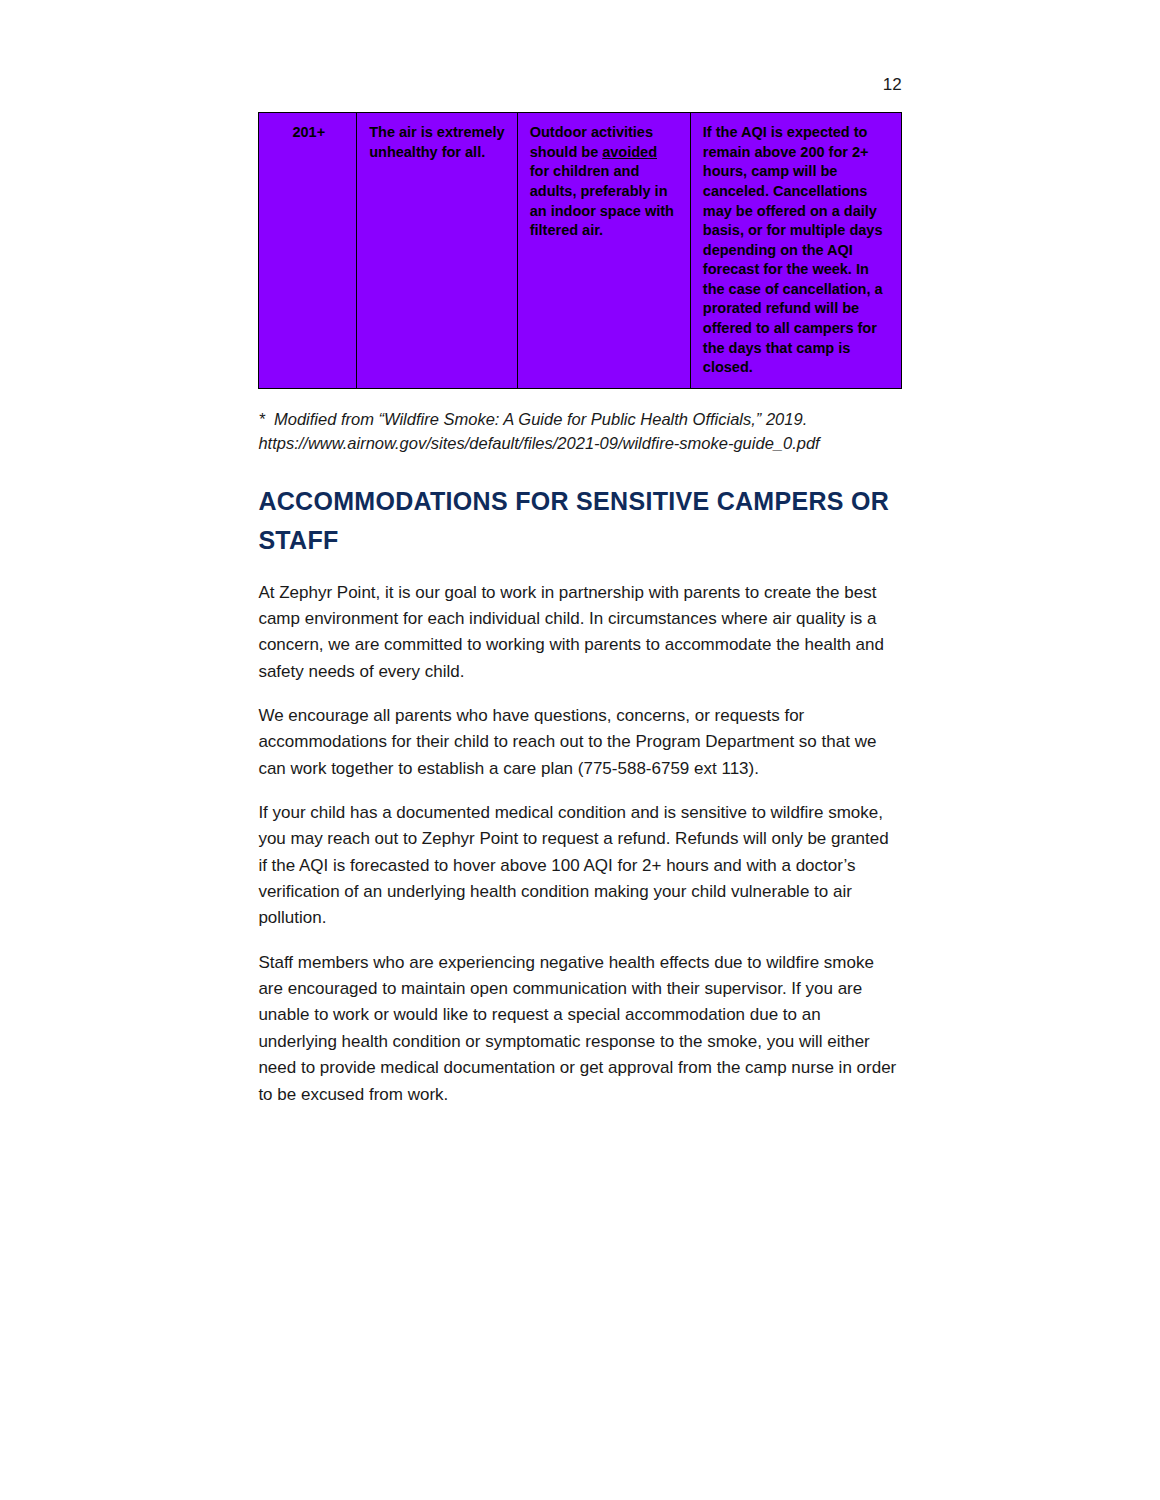12
| 201+ | The air is extremely unhealthy for all. | Outdoor activities should be avoided for children and adults, preferably in an indoor space with filtered air. | If the AQI is expected to remain above 200 for 2+ hours, camp will be canceled. Cancellations may be offered on a daily basis, or for multiple days depending on the AQI forecast for the week. In the case of cancellation, a prorated refund will be offered to all campers for the days that camp is closed. |
* Modified from “Wildfire Smoke: A Guide for Public Health Officials,” 2019. https://www.airnow.gov/sites/default/files/2021-09/wildfire-smoke-guide_0.pdf
Accommodations for Sensitive Campers or Staff
At Zephyr Point, it is our goal to work in partnership with parents to create the best camp environment for each individual child. In circumstances where air quality is a concern, we are committed to working with parents to accommodate the health and safety needs of every child.
We encourage all parents who have questions, concerns, or requests for accommodations for their child to reach out to the Program Department so that we can work together to establish a care plan (775-588-6759 ext 113).
If your child has a documented medical condition and is sensitive to wildfire smoke, you may reach out to Zephyr Point to request a refund. Refunds will only be granted if the AQI is forecasted to hover above 100 AQI for 2+ hours and with a doctor’s verification of an underlying health condition making your child vulnerable to air pollution.
Staff members who are experiencing negative health effects due to wildfire smoke are encouraged to maintain open communication with their supervisor. If you are unable to work or would like to request a special accommodation due to an underlying health condition or symptomatic response to the smoke, you will either need to provide medical documentation or get approval from the camp nurse in order to be excused from work.